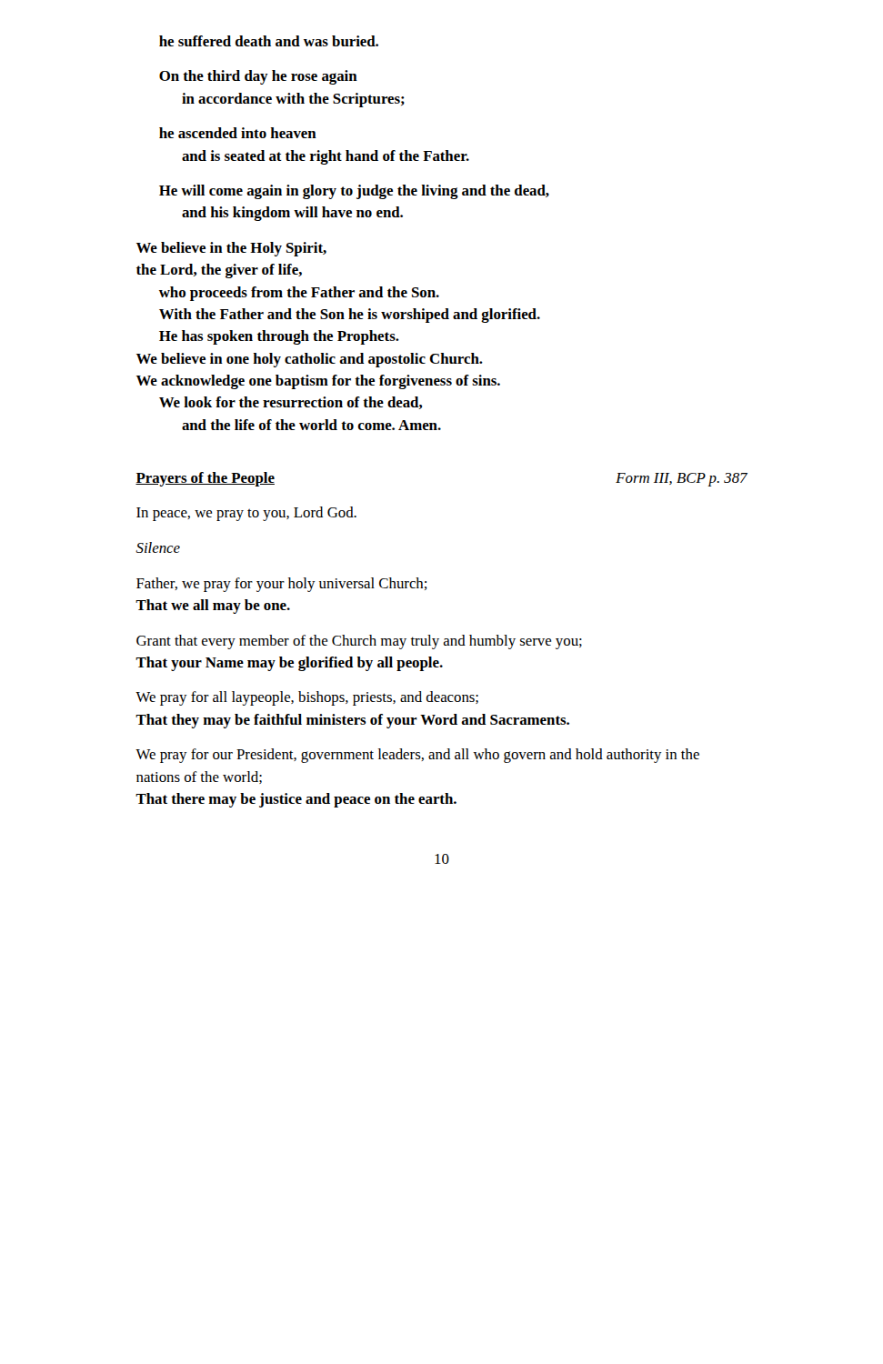he suffered death and was buried.
On the third day he rose again
in accordance with the Scriptures;
he ascended into heaven
and is seated at the right hand of the Father.
He will come again in glory to judge the living and the dead,
and his kingdom will have no end.
We believe in the Holy Spirit,
the Lord, the giver of life,
who proceeds from the Father and the Son.
With the Father and the Son he is worshiped and glorified.
He has spoken through the Prophets.
We believe in one holy catholic and apostolic Church.
We acknowledge one baptism for the forgiveness of sins.
We look for the resurrection of the dead,
and the life of the world to come. Amen.
Prayers of the People
Form III, BCP p. 387
In peace, we pray to you, Lord God.
Silence
Father, we pray for your holy universal Church;
That we all may be one.
Grant that every member of the Church may truly and humbly serve you;
That your Name may be glorified by all people.
We pray for all laypeople, bishops, priests, and deacons;
That they may be faithful ministers of your Word and Sacraments.
We pray for our President, government leaders, and all who govern and hold authority in the nations of the world;
That there may be justice and peace on the earth.
10